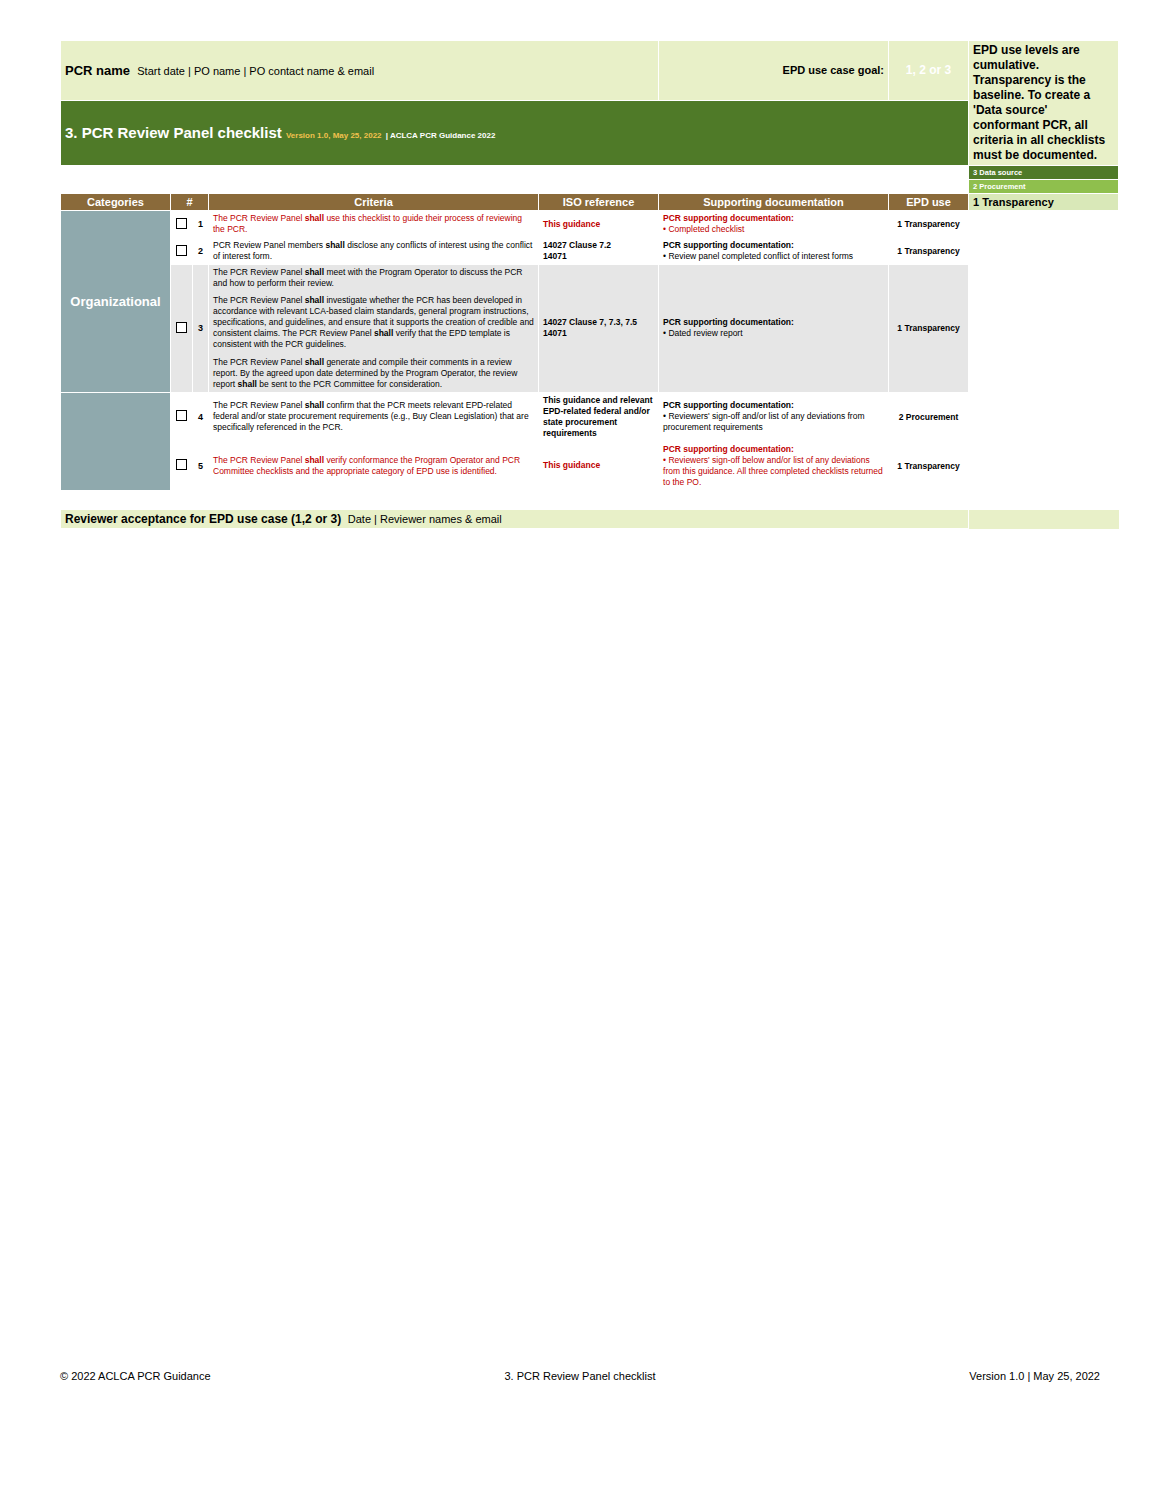| PCR name Start date / PO name / PO contact name & email | EPD use case goal: | 1, 2 or 3 | EPD use levels are cumulative. Transparency is the baseline. To create a 'Data source' conformant PCR, all criteria in all checklists must be documented. |
| 3. PCR Review Panel checklist Version 1.0, May 25, 2022 / ACLCA PCR Guidance 2022 |
| | 3 Data source |
| | 2 Procurement |
| Categories | # | Criteria | ISO reference | Supporting documentation | EPD use | 1 Transparency |
| Organizational | | 1 | The PCR Review Panel shall use this checklist to guide their process of reviewing the PCR. | This guidance | PCR supporting documentation: • Completed checklist | 1 Transparency | |
| | 2 | PCR Review Panel members shall disclose any conflicts of interest using the conflict of interest form. | 14027 Clause 7.2 14071 | PCR supporting documentation: • Review panel completed conflict of interest forms | 1 Transparency | |
| | 3 | The PCR Review Panel shall meet with the Program Operator to discuss the PCR and how to perform their review. The PCR Review Panel shall investigate whether the PCR has been developed in accordance with relevant LCA-based claim standards, general program instructions, specifications, and guidelines, and ensure that it supports the creation of credible and consistent claims. The PCR Review Panel shall verify that the EPD template is consistent with the PCR guidelines. The PCR Review Panel shall generate and compile their comments in a review report. By the agreed upon date determined by the Program Operator, the review report shall be sent to the PCR Committee for consideration. | 14027 Clause 7, 7.3, 7.5 14071 | PCR supporting documentation: • Dated review report | 1 Transparency | |
| | | 4 | The PCR Review Panel shall confirm that the PCR meets relevant EPD-related federal and/or state procurement requirements (e.g., Buy Clean Legislation) that are specifically referenced in the PCR. | This guidance and relevant EPD-related federal and/or state procurement requirements | PCR supporting documentation: • Reviewers' sign-off and/or list of any deviations from procurement requirements | 2 Procurement | |
| | 5 | The PCR Review Panel shall verify conformance the Program Operator and PCR Committee checklists and the appropriate category of EPD use is identified. | This guidance | PCR supporting documentation: • Reviewers' sign-off below and/or list of any deviations from this guidance. All three completed checklists returned to the PO. | 1 Transparency | |
| Reviewer acceptance for EPD use case (1,2 or 3) Date / Reviewer names & email | |
| © 2022 ACLCA PCR Guidance | 3. PCR Review Panel checklist | Version 1.0 / May 25, 2022 |